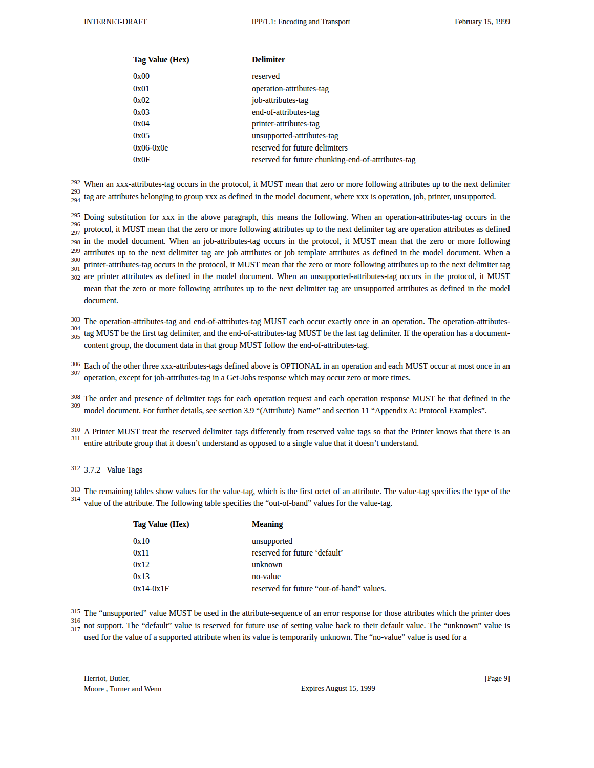INTERNET-DRAFT
IPP/1.1: Encoding and Transport
February 15, 1999
| Tag Value (Hex) | Delimiter |
| --- | --- |
| 0x00 | reserved |
| 0x01 | operation-attributes-tag |
| 0x02 | job-attributes-tag |
| 0x03 | end-of-attributes-tag |
| 0x04 | printer-attributes-tag |
| 0x05 | unsupported-attributes-tag |
| 0x06-0x0e | reserved for future delimiters |
| 0x0F | reserved for future chunking-end-of-attributes-tag |
292293294 When an xxx-attributes-tag occurs in the protocol, it MUST mean that zero or more following attributes up to the next delimiter tag are attributes belonging to group xxx as defined in the model document, where xxx is operation, job, printer, unsupported.
295296297298299300301302 Doing substitution for xxx in the above paragraph, this means the following. When an operation-attributes-tag occurs in the protocol, it MUST mean that the zero or more following attributes up to the next delimiter tag are operation attributes as defined in the model document. When an job-attributes-tag occurs in the protocol, it MUST mean that the zero or more following attributes up to the next delimiter tag are job attributes or job template attributes as defined in the model document. When a printer-attributes-tag occurs in the protocol, it MUST mean that the zero or more following attributes up to the next delimiter tag are printer attributes as defined in the model document. When an unsupported-attributes-tag occurs in the protocol, it MUST mean that the zero or more following attributes up to the next delimiter tag are unsupported attributes as defined in the model document.
303304305 The operation-attributes-tag and end-of-attributes-tag MUST each occur exactly once in an operation. The operation-attributes-tag MUST be the first tag delimiter, and the end-of-attributes-tag MUST be the last tag delimiter. If the operation has a document-content group, the document data in that group MUST follow the end-of-attributes-tag.
306307 Each of the other three xxx-attributes-tags defined above is OPTIONAL in an operation and each MUST occur at most once in an operation, except for job-attributes-tag in a Get-Jobs response which may occur zero or more times.
308309 The order and presence of delimiter tags for each operation request and each operation response MUST be that defined in the model document. For further details, see section 3.9 “(Attribute) Name” and section 11 “Appendix A: Protocol Examples”.
310311 A Printer MUST treat the reserved delimiter tags differently from reserved value tags so that the Printer knows that there is an entire attribute group that it doesn’t understand as opposed to a single value that it doesn’t understand.
3123.7.2 Value Tags
313314 The remaining tables show values for the value-tag, which is the first octet of an attribute. The value-tag specifies the type of the value of the attribute. The following table specifies the “out-of-band” values for the value-tag.
| Tag Value (Hex) | Meaning |
| --- | --- |
| 0x10 | unsupported |
| 0x11 | reserved for future ‘default’ |
| 0x12 | unknown |
| 0x13 | no-value |
| 0x14-0x1F | reserved for future “out-of-band” values. |
315316317 The “unsupported” value MUST be used in the attribute-sequence of an error response for those attributes which the printer does not support. The “default” value is reserved for future use of setting value back to their default value. The “unknown” value is used for the value of a supported attribute when its value is temporarily unknown. The “no-value” value is used for a
Herriot, Butler,
Moore , Turner and Wenn
Expires August 15, 1999
[Page 9]